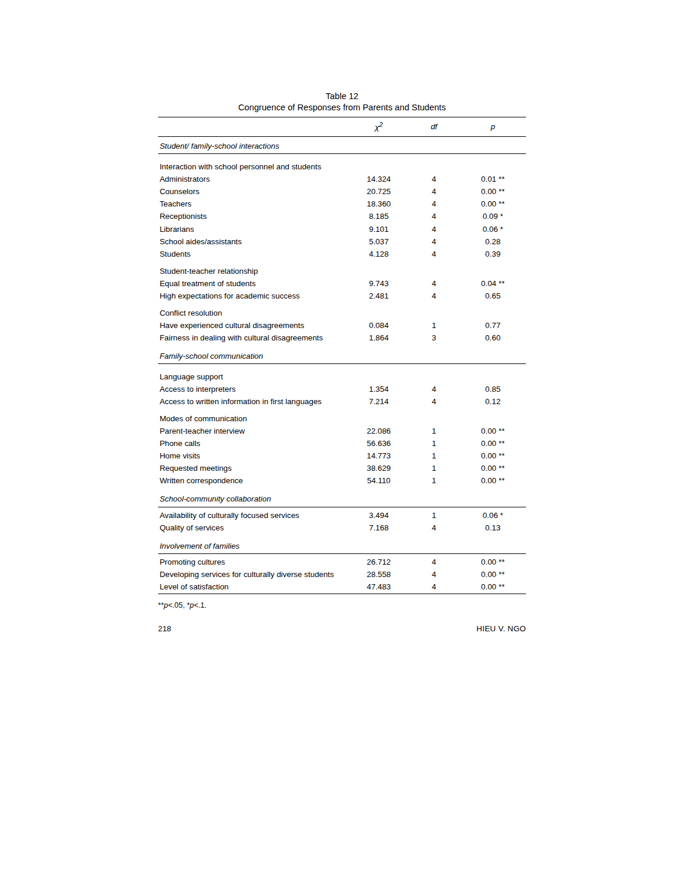Table 12 Congruence of Responses from Parents and Students
| | χ 2 | df | p |
| --- | --- | --- | --- |
| Student/ family-school interactions |
| Interaction with school personnel and students |
| Administrators | 14.324 | 4 | 0.01 ** |
| Counselors | 20.725 | 4 | 0.00 ** |
| Teachers | 18.360 | 4 | 0.00 ** |
| Receptionists | 8.185 | 4 | 0.09 * |
| Librarians | 9.101 | 4 | 0.06 * |
| School aides/assistants | 5.037 | 4 | 0.28 |
| Students | 4.128 | 4 | 0.39 |
| Student-teacher relationship |
| Equal treatment of students | 9.743 | 4 | 0.04 ** |
| High expectations for academic success | 2.481 | 4 | 0.65 |
| Conflict resolution |
| Have experienced cultural disagreements | 0.084 | 1 | 0.77 |
| Fairness in dealing with cultural disagreements | 1.864 | 3 | 0.60 |
| Family-school communication |
| Language support |
| Access to interpreters | 1.354 | 4 | 0.85 |
| Access to written information in first languages | 7.214 | 4 | 0.12 |
| Modes of communication |
| Parent-teacher interview | 22.086 | 1 | 0.00 ** |
| Phone calls | 56.636 | 1 | 0.00 ** |
| Home visits | 14.773 | 1 | 0.00 ** |
| Requested meetings | 38.629 | 1 | 0.00 ** |
| Written correspondence | 54.110 | 1 | 0.00 ** |
| School-community collaboration |
| Availability of culturally focused services | 3.494 | 1 | 0.06 * |
| Quality of services | 7.168 | 4 | 0.13 |
| Involvement of families |
| Promoting cultures | 26.712 | 4 | 0.00 ** |
| Developing services for culturally diverse students | 28.558 | 4 | 0.00 ** |
| Level of satisfaction | 47.483 | 4 | 0.00 ** |
**p<.05, *p<.1.
218 HIEU V. NGO